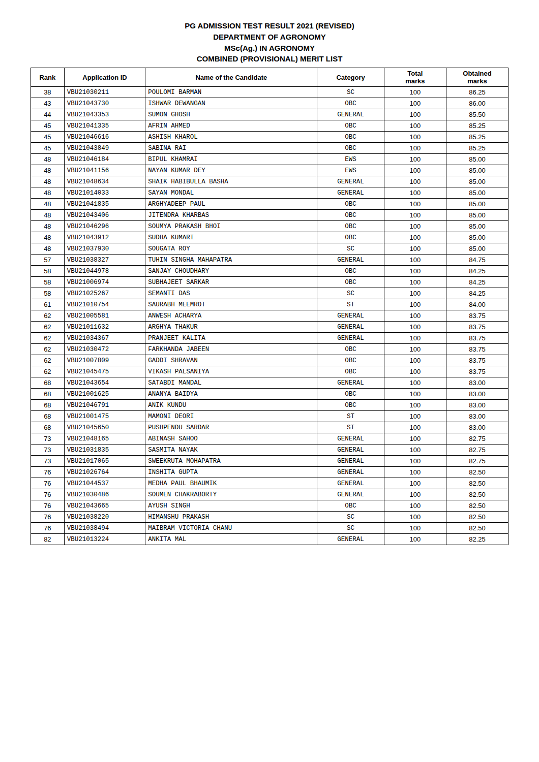PG ADMISSION TEST RESULT 2021 (REVISED)
DEPARTMENT OF AGRONOMY
MSc(Ag.) IN AGRONOMY
COMBINED (PROVISIONAL) MERIT LIST
| Rank | Application ID | Name of the Candidate | Category | Total marks | Obtained marks |
| --- | --- | --- | --- | --- | --- |
| 38 | VBU21030211 | POULOMI BARMAN | SC | 100 | 86.25 |
| 43 | VBU21043730 | ISHWAR DEWANGAN | OBC | 100 | 86.00 |
| 44 | VBU21043353 | SUMON GHOSH | GENERAL | 100 | 85.50 |
| 45 | VBU21041335 | AFRIN AHMED | OBC | 100 | 85.25 |
| 45 | VBU21046616 | ASHISH KHAROL | OBC | 100 | 85.25 |
| 45 | VBU21043849 | SABINA RAI | OBC | 100 | 85.25 |
| 48 | VBU21046184 | BIPUL KHAMRAI | EWS | 100 | 85.00 |
| 48 | VBU21041156 | NAYAN KUMAR DEY | EWS | 100 | 85.00 |
| 48 | VBU21048634 | SHAIK HABIBULLA BASHA | GENERAL | 100 | 85.00 |
| 48 | VBU21014033 | SAYAN MONDAL | GENERAL | 100 | 85.00 |
| 48 | VBU21041835 | ARGHYADEEP PAUL | OBC | 100 | 85.00 |
| 48 | VBU21043406 | JITENDRA KHARBAS | OBC | 100 | 85.00 |
| 48 | VBU21046296 | SOUMYA PRAKASH BHOI | OBC | 100 | 85.00 |
| 48 | VBU21043912 | SUDHA KUMARI | OBC | 100 | 85.00 |
| 48 | VBU21037930 | SOUGATA ROY | SC | 100 | 85.00 |
| 57 | VBU21038327 | TUHIN SINGHA MAHAPATRA | GENERAL | 100 | 84.75 |
| 58 | VBU21044978 | SANJAY CHOUDHARY | OBC | 100 | 84.25 |
| 58 | VBU21006974 | SUBHAJEET SARKAR | OBC | 100 | 84.25 |
| 58 | VBU21025267 | SEMANTI DAS | SC | 100 | 84.25 |
| 61 | VBU21010754 | SAURABH MEEMROT | ST | 100 | 84.00 |
| 62 | VBU21005581 | ANWESH ACHARYA | GENERAL | 100 | 83.75 |
| 62 | VBU21011632 | ARGHYA THAKUR | GENERAL | 100 | 83.75 |
| 62 | VBU21034367 | PRANJEET KALITA | GENERAL | 100 | 83.75 |
| 62 | VBU21030472 | FARKHANDA JABEEN | OBC | 100 | 83.75 |
| 62 | VBU21007809 | GADDI SHRAVAN | OBC | 100 | 83.75 |
| 62 | VBU21045475 | VIKASH PALSANIYA | OBC | 100 | 83.75 |
| 68 | VBU21043654 | SATABDI MANDAL | GENERAL | 100 | 83.00 |
| 68 | VBU21001625 | ANANYA BAIDYA | OBC | 100 | 83.00 |
| 68 | VBU21046791 | ANIK KUNDU | OBC | 100 | 83.00 |
| 68 | VBU21001475 | MAMONI DEORI | ST | 100 | 83.00 |
| 68 | VBU21045650 | PUSHPENDU SARDAR | ST | 100 | 83.00 |
| 73 | VBU21048165 | ABINASH SAHOO | GENERAL | 100 | 82.75 |
| 73 | VBU21031835 | SASMITA NAYAK | GENERAL | 100 | 82.75 |
| 73 | VBU21017065 | SWEEKRUTA MOHAPATRA | GENERAL | 100 | 82.75 |
| 76 | VBU21026764 | INSHITA GUPTA | GENERAL | 100 | 82.50 |
| 76 | VBU21044537 | MEDHA PAUL BHAUMIK | GENERAL | 100 | 82.50 |
| 76 | VBU21030486 | SOUMEN CHAKRABORTY | GENERAL | 100 | 82.50 |
| 76 | VBU21043665 | AYUSH SINGH | OBC | 100 | 82.50 |
| 76 | VBU21038220 | HIMANSHU PRAKASH | SC | 100 | 82.50 |
| 76 | VBU21038494 | MAIBRAM VICTORIA CHANU | SC | 100 | 82.50 |
| 82 | VBU21013224 | ANKITA MAL | GENERAL | 100 | 82.25 |